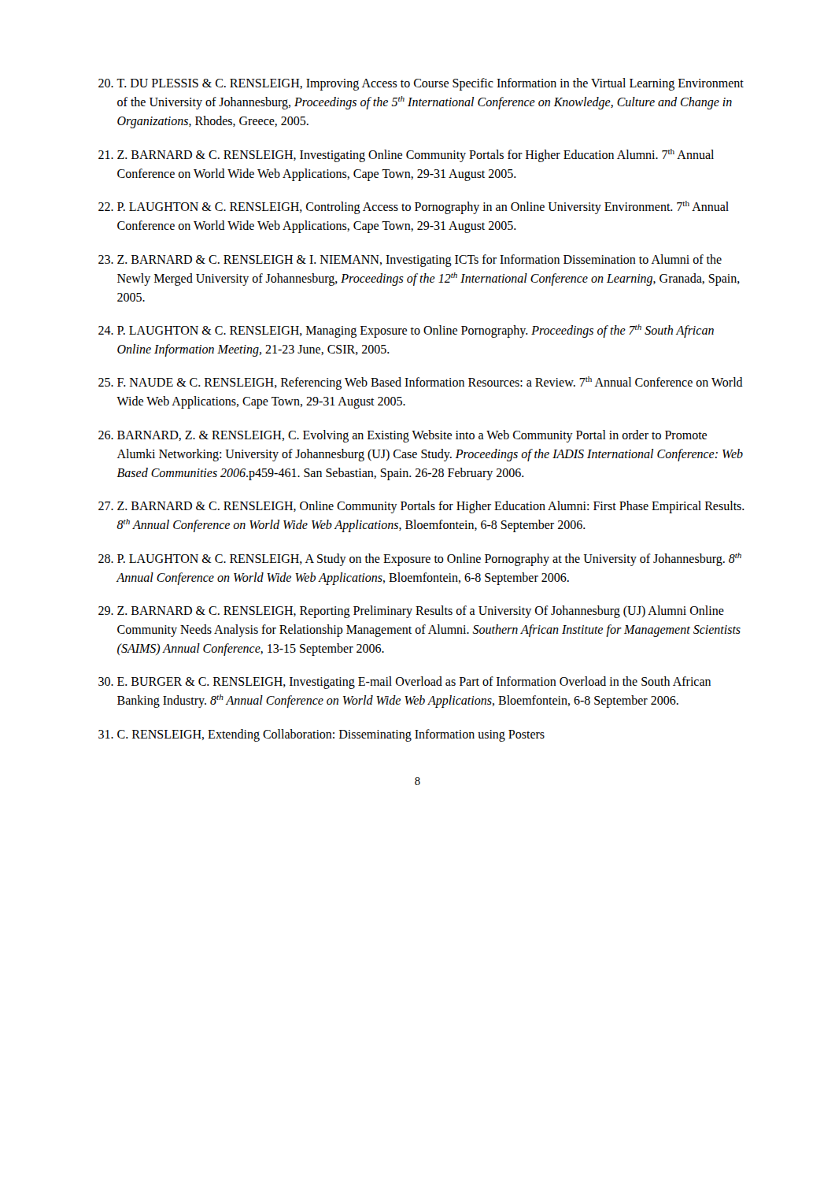T. DU PLESSIS & C. RENSLEIGH, Improving Access to Course Specific Information in the Virtual Learning Environment of the University of Johannesburg, Proceedings of the 5th International Conference on Knowledge, Culture and Change in Organizations, Rhodes, Greece, 2005.
Z. BARNARD & C. RENSLEIGH, Investigating Online Community Portals for Higher Education Alumni. 7th Annual Conference on World Wide Web Applications, Cape Town, 29-31 August 2005.
P. LAUGHTON & C. RENSLEIGH, Controling Access to Pornography in an Online University Environment. 7th Annual Conference on World Wide Web Applications, Cape Town, 29-31 August 2005.
Z. BARNARD & C. RENSLEIGH & I. NIEMANN, Investigating ICTs for Information Dissemination to Alumni of the Newly Merged University of Johannesburg, Proceedings of the 12th International Conference on Learning, Granada, Spain, 2005.
P. LAUGHTON & C. RENSLEIGH, Managing Exposure to Online Pornography. Proceedings of the 7th South African Online Information Meeting, 21-23 June, CSIR, 2005.
F. NAUDE & C. RENSLEIGH, Referencing Web Based Information Resources: a Review. 7th Annual Conference on World Wide Web Applications, Cape Town, 29-31 August 2005.
BARNARD, Z. & RENSLEIGH, C. Evolving an Existing Website into a Web Community Portal in order to Promote Alumki Networking: University of Johannesburg (UJ) Case Study. Proceedings of the IADIS International Conference: Web Based Communities 2006.p459-461. San Sebastian, Spain. 26-28 February 2006.
Z. BARNARD & C. RENSLEIGH, Online Community Portals for Higher Education Alumni: First Phase Empirical Results. 8th Annual Conference on World Wide Web Applications, Bloemfontein, 6-8 September 2006.
P. LAUGHTON & C. RENSLEIGH, A Study on the Exposure to Online Pornography at the University of Johannesburg. 8th Annual Conference on World Wide Web Applications, Bloemfontein, 6-8 September 2006.
Z. BARNARD & C. RENSLEIGH, Reporting Preliminary Results of a University Of Johannesburg (UJ) Alumni Online Community Needs Analysis for Relationship Management of Alumni. Southern African Institute for Management Scientists (SAIMS) Annual Conference, 13-15 September 2006.
E. BURGER & C. RENSLEIGH, Investigating E-mail Overload as Part of Information Overload in the South African Banking Industry. 8th Annual Conference on World Wide Web Applications, Bloemfontein, 6-8 September 2006.
C. RENSLEIGH, Extending Collaboration: Disseminating Information using Posters
8